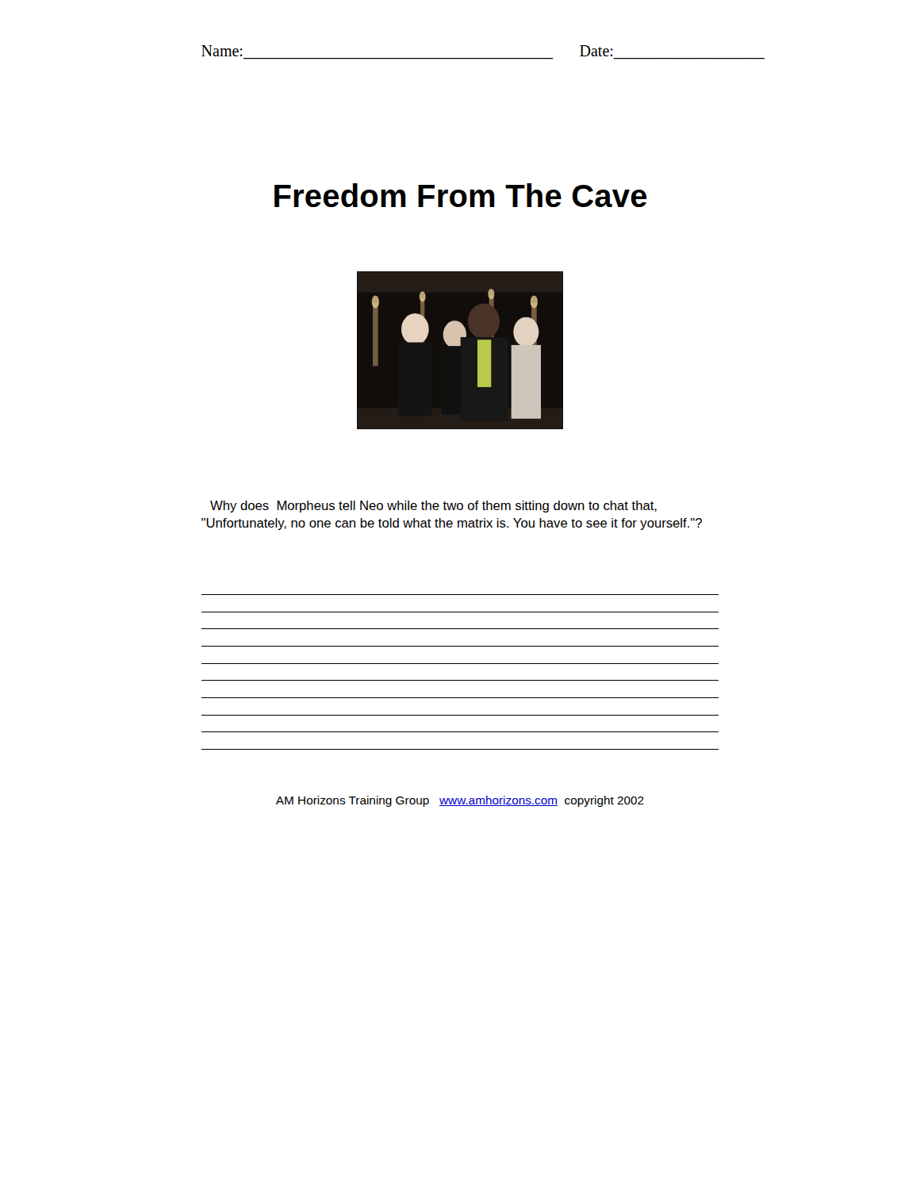Name:_______________________________________ Date:___________________
Freedom From The Cave
Why does Morpheus tell Neo while the two of them sitting down to chat that, "Unfortunately, no one can be told what the matrix is. You have to see it for yourself."?
AM Horizons Training Group www.amhorizons.com copyright 2002